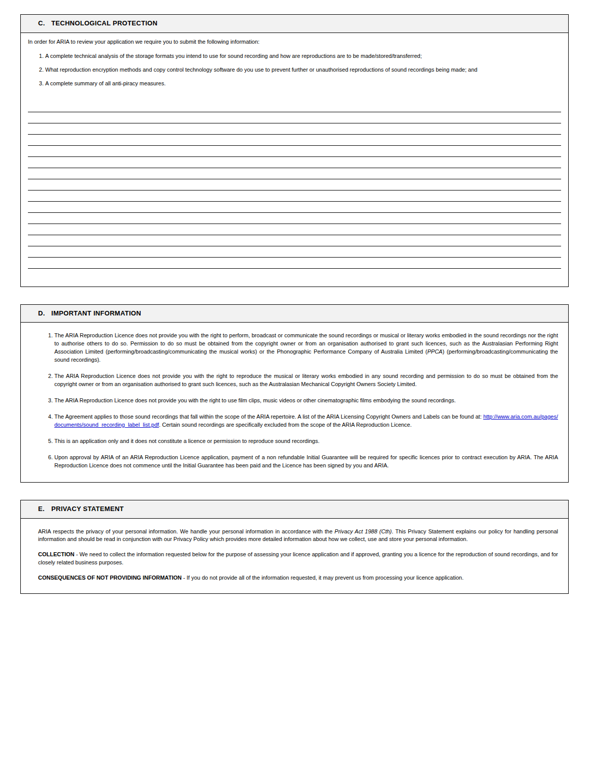C. TECHNOLOGICAL PROTECTION
In order for ARIA to review your application we require you to submit the following information:
A complete technical analysis of the storage formats you intend to use for sound recording and how are reproductions are to be made/stored/transferred;
What reproduction encryption methods and copy control technology software do you use to prevent further or unauthorised reproductions of sound recordings being made; and
A complete summary of all anti-piracy measures.
D. IMPORTANT INFORMATION
The ARIA Reproduction Licence does not provide you with the right to perform, broadcast or communicate the sound recordings or musical or literary works embodied in the sound recordings nor the right to authorise others to do so. Permission to do so must be obtained from the copyright owner or from an organisation authorised to grant such licences, such as the Australasian Performing Right Association Limited (performing/broadcasting/communicating the musical works) or the Phonographic Performance Company of Australia Limited (PPCA) (performing/broadcasting/communicating the sound recordings).
The ARIA Reproduction Licence does not provide you with the right to reproduce the musical or literary works embodied in any sound recording and permission to do so must be obtained from the copyright owner or from an organisation authorised to grant such licences, such as the Australasian Mechanical Copyright Owners Society Limited.
The ARIA Reproduction Licence does not provide you with the right to use film clips, music videos or other cinematographic films embodying the sound recordings.
The Agreement applies to those sound recordings that fall within the scope of the ARIA repertoire. A list of the ARIA Licensing Copyright Owners and Labels can be found at: http://www.aria.com.au/pages/documents/sound_recording_label_list.pdf. Certain sound recordings are specifically excluded from the scope of the ARIA Reproduction Licence.
This is an application only and it does not constitute a licence or permission to reproduce sound recordings.
Upon approval by ARIA of an ARIA Reproduction Licence application, payment of a non refundable Initial Guarantee will be required for specific licences prior to contract execution by ARIA. The ARIA Reproduction Licence does not commence until the Initial Guarantee has been paid and the Licence has been signed by you and ARIA.
E. PRIVACY STATEMENT
ARIA respects the privacy of your personal information. We handle your personal information in accordance with the Privacy Act 1988 (Cth). This Privacy Statement explains our policy for handling personal information and should be read in conjunction with our Privacy Policy which provides more detailed information about how we collect, use and store your personal information.
COLLECTION - We need to collect the information requested below for the purpose of assessing your licence application and if approved, granting you a licence for the reproduction of sound recordings, and for closely related business purposes.
CONSEQUENCES OF NOT PROVIDING INFORMATION - If you do not provide all of the information requested, it may prevent us from processing your licence application.